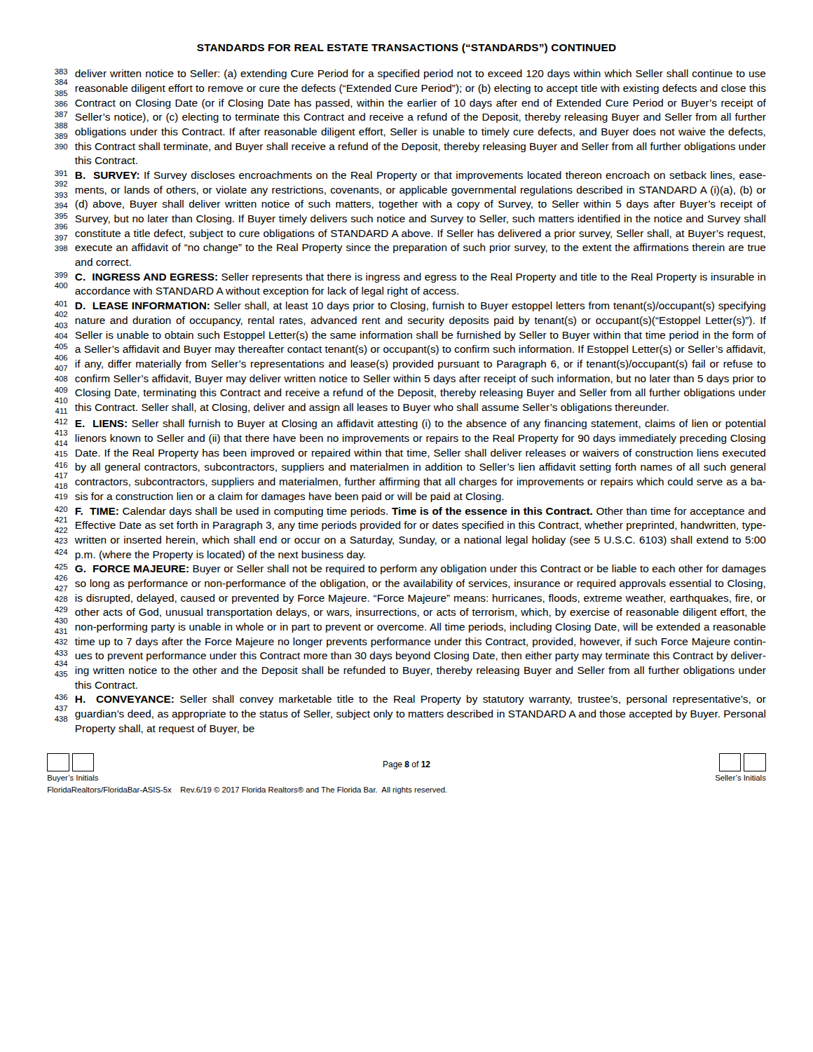STANDARDS FOR REAL ESTATE TRANSACTIONS (“STANDARDS”) CONTINUED
383384385386387388389390
deliver written notice to Seller: (a) extending Cure Period for a specified period not to exceed 120 days within which Seller shall continue to use reasonable diligent effort to remove or cure the defects (“Extended Cure Period”); or (b) electing to accept title with existing defects and close this Contract on Closing Date (or if Closing Date has passed, within the earlier of 10 days after end of Extended Cure Period or Buyer’s receipt of Seller’s notice), or (c) electing to terminate this Contract and receive a refund of the Deposit, thereby releasing Buyer and Seller from all further obligations under this Contract. If after reasonable diligent effort, Seller is unable to timely cure defects, and Buyer does not waive the defects, this Contract shall terminate, and Buyer shall receive a refund of the Deposit, thereby releasing Buyer and Seller from all further obligations under this Contract.
391392393394395396397398
B. SURVEY: If Survey discloses encroachments on the Real Property or that improvements located thereon encroach on setback lines, easements, or lands of others, or violate any restrictions, covenants, or applicable governmental regulations described in STANDARD A (i)(a), (b) or (d) above, Buyer shall deliver written notice of such matters, together with a copy of Survey, to Seller within 5 days after Buyer’s receipt of Survey, but no later than Closing. If Buyer timely delivers such notice and Survey to Seller, such matters identified in the notice and Survey shall constitute a title defect, subject to cure obligations of STANDARD A above. If Seller has delivered a prior survey, Seller shall, at Buyer’s request, execute an affidavit of “no change” to the Real Property since the preparation of such prior survey, to the extent the affirmations therein are true and correct.
399400
C. INGRESS AND EGRESS: Seller represents that there is ingress and egress to the Real Property and title to the Real Property is insurable in accordance with STANDARD A without exception for lack of legal right of access.
401402403404405406407408409410411
D. LEASE INFORMATION: Seller shall, at least 10 days prior to Closing, furnish to Buyer estoppel letters from tenant(s)/occupant(s) specifying nature and duration of occupancy, rental rates, advanced rent and security deposits paid by tenant(s) or occupant(s)(“Estoppel Letter(s)”). If Seller is unable to obtain such Estoppel Letter(s) the same information shall be furnished by Seller to Buyer within that time period in the form of a Seller’s affidavit and Buyer may thereafter contact tenant(s) or occupant(s) to confirm such information. If Estoppel Letter(s) or Seller’s affidavit, if any, differ materially from Seller’s representations and lease(s) provided pursuant to Paragraph 6, or if tenant(s)/occupant(s) fail or refuse to confirm Seller’s affidavit, Buyer may deliver written notice to Seller within 5 days after receipt of such information, but no later than 5 days prior to Closing Date, terminating this Contract and receive a refund of the Deposit, thereby releasing Buyer and Seller from all further obligations under this Contract. Seller shall, at Closing, deliver and assign all leases to Buyer who shall assume Seller’s obligations thereunder.
412413414415416417418419
E. LIENS: Seller shall furnish to Buyer at Closing an affidavit attesting (i) to the absence of any financing statement, claims of lien or potential lienors known to Seller and (ii) that there have been no improvements or repairs to the Real Property for 90 days immediately preceding Closing Date. If the Real Property has been improved or repaired within that time, Seller shall deliver releases or waivers of construction liens executed by all general contractors, subcontractors, suppliers and materialmen in addition to Seller’s lien affidavit setting forth names of all such general contractors, subcontractors, suppliers and materialmen, further affirming that all charges for improvements or repairs which could serve as a basis for a construction lien or a claim for damages have been paid or will be paid at Closing.
420421422423424
F. TIME: Calendar days shall be used in computing time periods. Time is of the essence in this Contract. Other than time for acceptance and Effective Date as set forth in Paragraph 3, any time periods provided for or dates specified in this Contract, whether preprinted, handwritten, typewritten or inserted herein, which shall end or occur on a Saturday, Sunday, or a national legal holiday (see 5 U.S.C. 6103) shall extend to 5:00 p.m. (where the Property is located) of the next business day.
425426427428429430431432433434435
G. FORCE MAJEURE: Buyer or Seller shall not be required to perform any obligation under this Contract or be liable to each other for damages so long as performance or non-performance of the obligation, or the availability of services, insurance or required approvals essential to Closing, is disrupted, delayed, caused or prevented by Force Majeure. “Force Majeure” means: hurricanes, floods, extreme weather, earthquakes, fire, or other acts of God, unusual transportation delays, or wars, insurrections, or acts of terrorism, which, by exercise of reasonable diligent effort, the non-performing party is unable in whole or in part to prevent or overcome. All time periods, including Closing Date, will be extended a reasonable time up to 7 days after the Force Majeure no longer prevents performance under this Contract, provided, however, if such Force Majeure continues to prevent performance under this Contract more than 30 days beyond Closing Date, then either party may terminate this Contract by delivering written notice to the other and the Deposit shall be refunded to Buyer, thereby releasing Buyer and Seller from all further obligations under this Contract.
436437438
H. CONVEYANCE: Seller shall convey marketable title to the Real Property by statutory warranty, trustee’s, personal representative’s, or guardian’s deed, as appropriate to the status of Seller, subject only to matters described in STANDARD A and those accepted by Buyer. Personal Property shall, at request of Buyer, be
Page 8 of 12
Buyer’s Initials
Seller’s Initials
FloridaRealtors/FloridaBar-ASIS-5x Rev.6/19 © 2017 Florida Realtors® and The Florida Bar. All rights reserved.